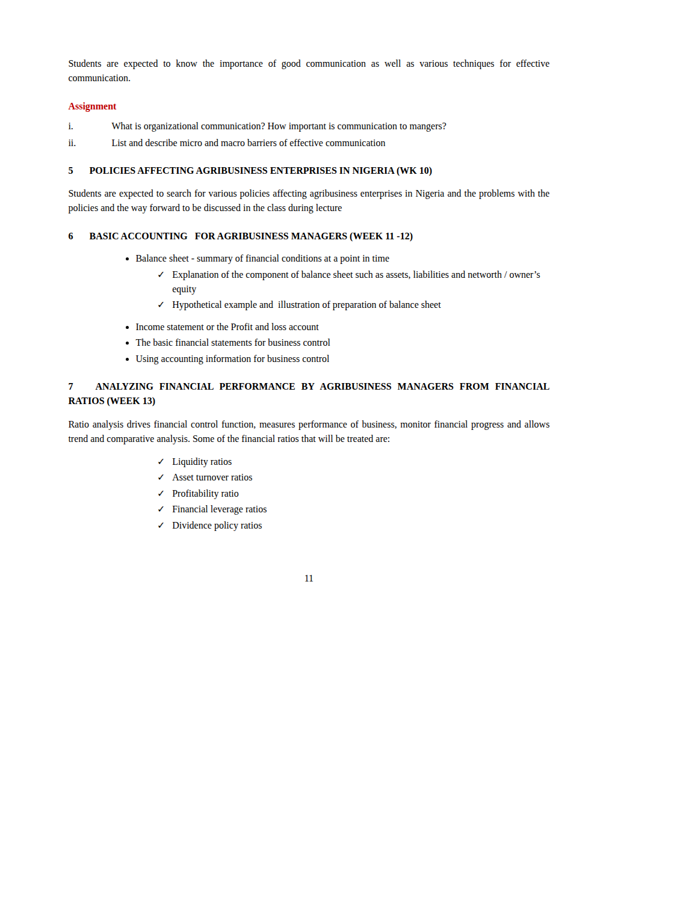Students are expected to know the importance of good communication as well as various techniques for effective communication.
Assignment
i. What is organizational communication? How important is communication to mangers?
ii. List and describe micro and macro barriers of effective communication
5 POLICIES AFFECTING AGRIBUSINESS ENTERPRISES IN NIGERIA (WK 10)
Students are expected to search for various policies affecting agribusiness enterprises in Nigeria and the problems with the policies and the way forward to be discussed in the class during lecture
6 BASIC ACCOUNTING FOR AGRIBUSINESS MANAGERS (WEEK 11 -12)
Balance sheet - summary of financial conditions at a point in time
Explanation of the component of balance sheet such as assets, liabilities and networth / owner’s equity
Hypothetical example and illustration of preparation of balance sheet
Income statement or the Profit and loss account
The basic financial statements for business control
Using accounting information for business control
7 ANALYZING FINANCIAL PERFORMANCE BY AGRIBUSINESS MANAGERS FROM FINANCIAL RATIOS (WEEK 13)
Ratio analysis drives financial control function, measures performance of business, monitor financial progress and allows trend and comparative analysis. Some of the financial ratios that will be treated are:
Liquidity ratios
Asset turnover ratios
Profitability ratio
Financial leverage ratios
Dividence policy ratios
11